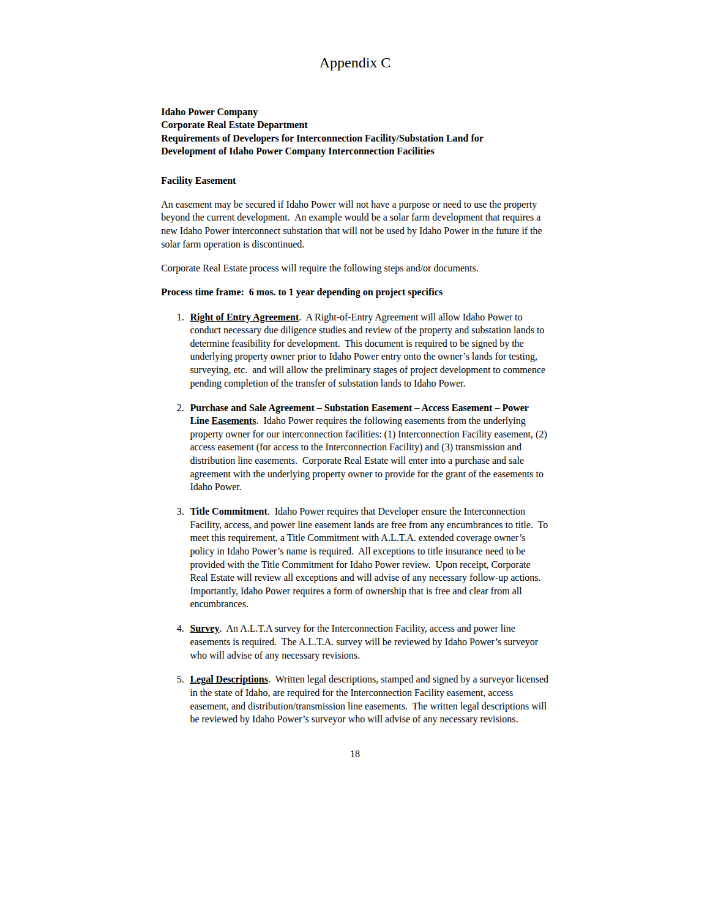Appendix C
Idaho Power Company
Corporate Real Estate Department
Requirements of Developers for Interconnection Facility/Substation Land for
Development of Idaho Power Company Interconnection Facilities
Facility Easement
An easement may be secured if Idaho Power will not have a purpose or need to use the property beyond the current development. An example would be a solar farm development that requires a new Idaho Power interconnect substation that will not be used by Idaho Power in the future if the solar farm operation is discontinued.
Corporate Real Estate process will require the following steps and/or documents.
Process time frame: 6 mos. to 1 year depending on project specifics
Right of Entry Agreement. A Right-of-Entry Agreement will allow Idaho Power to conduct necessary due diligence studies and review of the property and substation lands to determine feasibility for development. This document is required to be signed by the underlying property owner prior to Idaho Power entry onto the owner’s lands for testing, surveying, etc. and will allow the preliminary stages of project development to commence pending completion of the transfer of substation lands to Idaho Power.
Purchase and Sale Agreement – Substation Easement – Access Easement – Power Line Easements. Idaho Power requires the following easements from the underlying property owner for our interconnection facilities: (1) Interconnection Facility easement, (2) access easement (for access to the Interconnection Facility) and (3) transmission and distribution line easements. Corporate Real Estate will enter into a purchase and sale agreement with the underlying property owner to provide for the grant of the easements to Idaho Power.
Title Commitment. Idaho Power requires that Developer ensure the Interconnection Facility, access, and power line easement lands are free from any encumbrances to title. To meet this requirement, a Title Commitment with A.L.T.A. extended coverage owner’s policy in Idaho Power’s name is required. All exceptions to title insurance need to be provided with the Title Commitment for Idaho Power review. Upon receipt, Corporate Real Estate will review all exceptions and will advise of any necessary follow-up actions. Importantly, Idaho Power requires a form of ownership that is free and clear from all encumbrances.
Survey. An A.L.T.A survey for the Interconnection Facility, access and power line easements is required. The A.L.T.A. survey will be reviewed by Idaho Power’s surveyor who will advise of any necessary revisions.
Legal Descriptions. Written legal descriptions, stamped and signed by a surveyor licensed in the state of Idaho, are required for the Interconnection Facility easement, access easement, and distribution/transmission line easements. The written legal descriptions will be reviewed by Idaho Power’s surveyor who will advise of any necessary revisions.
18